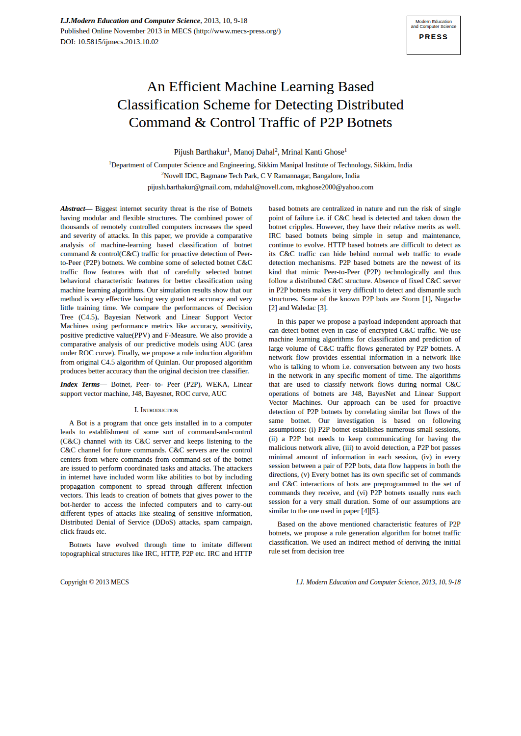Modern Education
and Computer Science PRESS
I.J.Modern Education and Computer Science, 2013, 10, 9-18
Published Online November 2013 in MECS (http://www.mecs-press.org/)
DOI: 10.5815/ijmecs.2013.10.02
An Efficient Machine Learning Based
Classification Scheme for Detecting Distributed
Command & Control Traffic of P2P Botnets
Pijush Barthakur1, Manoj Dahal2, Mrinal Kanti Ghose1
1Department of Computer Science and Engineering, Sikkim Manipal Institute of Technology, Sikkim, India
2Novell IDC, Bagmane Tech Park, C V Ramannagar, Bangalore, India
pijush.barthakur@gmail.com, mdahal@novell.com, mkghose2000@yahoo.com
Abstract— Biggest internet security threat is the rise of Botnets having modular and flexible structures. The combined power of thousands of remotely controlled computers increases the speed and severity of attacks. In this paper, we provide a comparative analysis of machine-learning based classification of botnet command & control(C&C) traffic for proactive detection of Peer-to-Peer (P2P) botnets. We combine some of selected botnet C&C traffic flow features with that of carefully selected botnet behavioral characteristic features for better classification using machine learning algorithms. Our simulation results show that our method is very effective having very good test accuracy and very little training time. We compare the performances of Decision Tree (C4.5), Bayesian Network and Linear Support Vector Machines using performance metrics like accuracy, sensitivity, positive predictive value(PPV) and F-Measure. We also provide a comparative analysis of our predictive models using AUC (area under ROC curve). Finally, we propose a rule induction algorithm from original C4.5 algorithm of Quinlan. Our proposed algorithm produces better accuracy than the original decision tree classifier.
Index Terms— Botnet, Peer- to- Peer (P2P), WEKA, Linear support vector machine, J48, Bayesnet, ROC curve, AUC
I. Introduction
A Bot is a program that once gets installed in to a computer leads to establishment of some sort of command-and-control (C&C) channel with its C&C server and keeps listening to the C&C channel for future commands. C&C servers are the control centers from where commands from command-set of the botnet are issued to perform coordinated tasks and attacks. The attackers in internet have included worm like abilities to bot by including propagation component to spread through different infection vectors. This leads to creation of botnets that gives power to the bot-herder to access the infected computers and to carry-out different types of attacks like stealing of sensitive information, Distributed Denial of Service (DDoS) attacks, spam campaign, click frauds etc.
Botnets have evolved through time to imitate different topographical structures like IRC, HTTP, P2P etc. IRC and HTTP based botnets are centralized in nature and run the risk of single point of failure i.e. if C&C head is detected and taken down the botnet cripples. However, they have their relative merits as well. IRC based botnets being simple in setup and maintenance, continue to evolve. HTTP based botnets are difficult to detect as its C&C traffic can hide behind normal web traffic to evade detection mechanisms. P2P based botnets are the newest of its kind that mimic Peer-to-Peer (P2P) technologically and thus follow a distributed C&C structure. Absence of fixed C&C server in P2P botnets makes it very difficult to detect and dismantle such structures. Some of the known P2P bots are Storm [1], Nugache [2] and Waledac [3].
In this paper we propose a payload independent approach that can detect botnet even in case of encrypted C&C traffic. We use machine learning algorithms for classification and prediction of large volume of C&C traffic flows generated by P2P botnets. A network flow provides essential information in a network like who is talking to whom i.e. conversation between any two hosts in the network in any specific moment of time. The algorithms that are used to classify network flows during normal C&C operations of botnets are J48, BayesNet and Linear Support Vector Machines. Our approach can be used for proactive detection of P2P botnets by correlating similar bot flows of the same botnet. Our investigation is based on following assumptions: (i) P2P botnet establishes numerous small sessions, (ii) a P2P bot needs to keep communicating for having the malicious network alive, (iii) to avoid detection, a P2P bot passes minimal amount of information in each session, (iv) in every session between a pair of P2P bots, data flow happens in both the directions, (v) Every botnet has its own specific set of commands and C&C interactions of bots are preprogrammed to the set of commands they receive, and (vi) P2P botnets usually runs each session for a very small duration. Some of our assumptions are similar to the one used in paper [4][5].
Based on the above mentioned characteristic features of P2P botnets, we propose a rule generation algorithm for botnet traffic classification. We used an indirect method of deriving the initial rule set from decision tree
Copyright © 2013 MECS
I.J. Modern Education and Computer Science, 2013, 10, 9-18